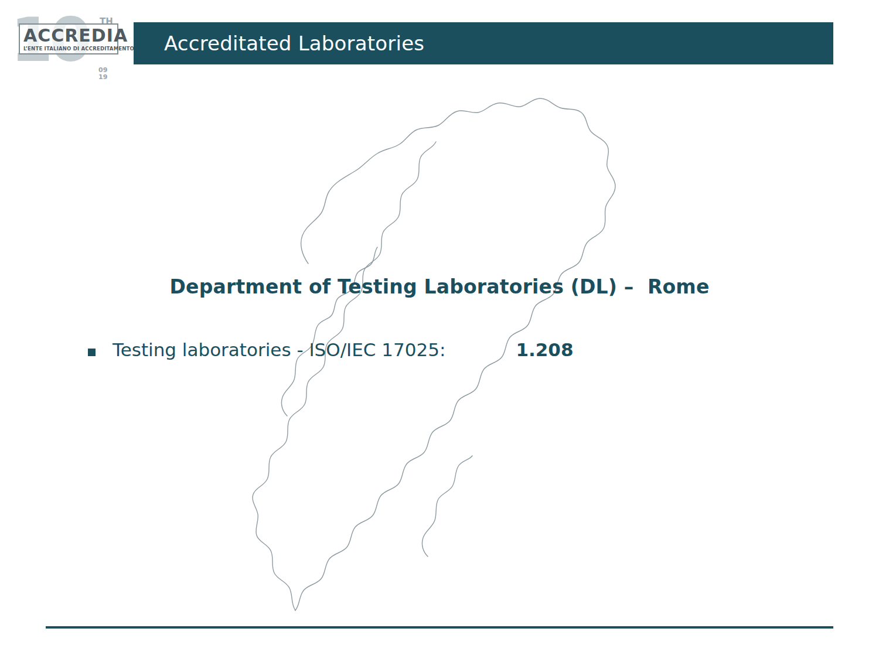10
TH
ACCREDIA
L’ENTE ITALIANO DI ACCREDITAMENTO
09
19
Accreditated Laboratories
Department of Testing Laboratories (DL) – Rome
Testing laboratories - ISO/IEC 17025:1.208